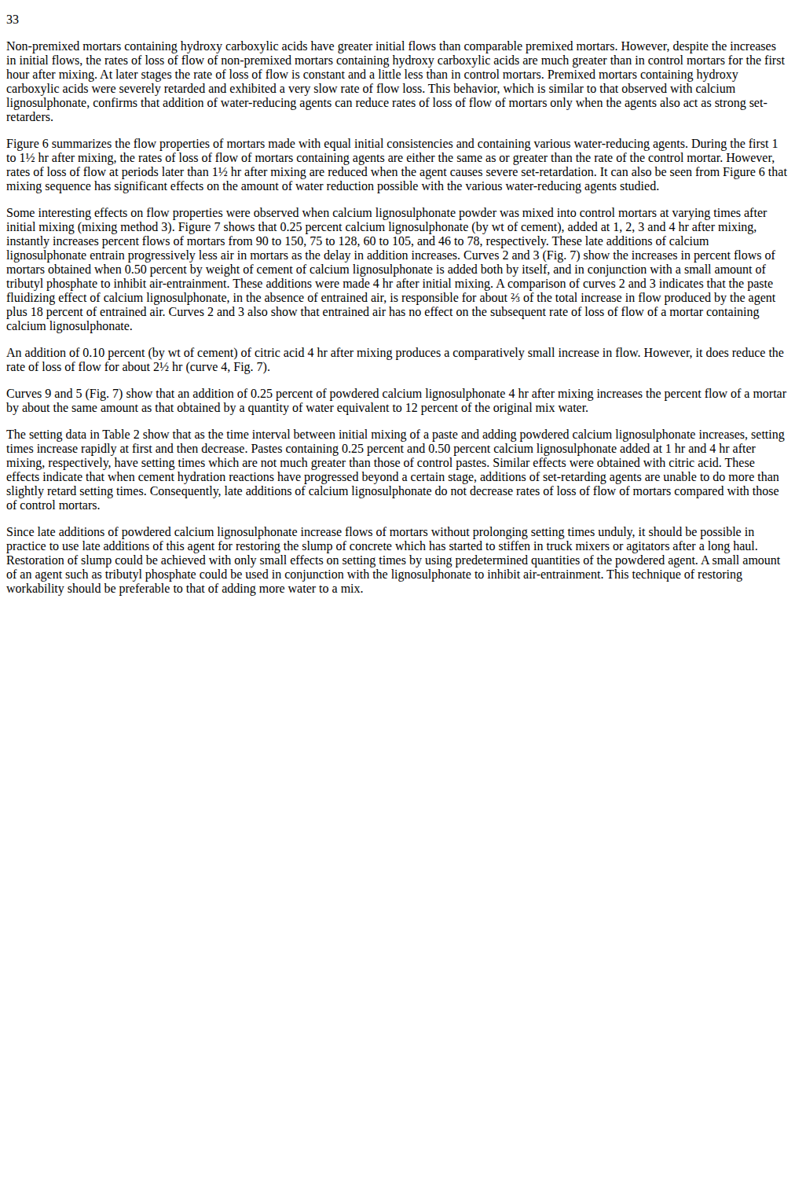33
Non-premixed mortars containing hydroxy carboxylic acids have greater initial flows than comparable premixed mortars. However, despite the increases in initial flows, the rates of loss of flow of non-premixed mortars containing hydroxy carboxylic acids are much greater than in control mortars for the first hour after mixing. At later stages the rate of loss of flow is constant and a little less than in control mortars. Premixed mortars containing hydroxy carboxylic acids were severely retarded and exhibited a very slow rate of flow loss. This behavior, which is similar to that observed with calcium lignosulphonate, confirms that addition of water-reducing agents can reduce rates of loss of flow of mortars only when the agents also act as strong set-retarders.
Figure 6 summarizes the flow properties of mortars made with equal initial consistencies and containing various water-reducing agents. During the first 1 to 1½ hr after mixing, the rates of loss of flow of mortars containing agents are either the same as or greater than the rate of the control mortar. However, rates of loss of flow at periods later than 1½ hr after mixing are reduced when the agent causes severe set-retardation. It can also be seen from Figure 6 that mixing sequence has significant effects on the amount of water reduction possible with the various water-reducing agents studied.
Some interesting effects on flow properties were observed when calcium lignosulphonate powder was mixed into control mortars at varying times after initial mixing (mixing method 3). Figure 7 shows that 0.25 percent calcium lignosulphonate (by wt of cement), added at 1, 2, 3 and 4 hr after mixing, instantly increases percent flows of mortars from 90 to 150, 75 to 128, 60 to 105, and 46 to 78, respectively. These late additions of calcium lignosulphonate entrain progressively less air in mortars as the delay in addition increases. Curves 2 and 3 (Fig. 7) show the increases in percent flows of mortars obtained when 0.50 percent by weight of cement of calcium lignosulphonate is added both by itself, and in conjunction with a small amount of tributyl phosphate to inhibit air-entrainment. These additions were made 4 hr after initial mixing. A comparison of curves 2 and 3 indicates that the paste fluidizing effect of calcium lignosulphonate, in the absence of entrained air, is responsible for about ⅔ of the total increase in flow produced by the agent plus 18 percent of entrained air. Curves 2 and 3 also show that entrained air has no effect on the subsequent rate of loss of flow of a mortar containing calcium lignosulphonate.
An addition of 0.10 percent (by wt of cement) of citric acid 4 hr after mixing produces a comparatively small increase in flow. However, it does reduce the rate of loss of flow for about 2½ hr (curve 4, Fig. 7).
Curves 9 and 5 (Fig. 7) show that an addition of 0.25 percent of powdered calcium lignosulphonate 4 hr after mixing increases the percent flow of a mortar by about the same amount as that obtained by a quantity of water equivalent to 12 percent of the original mix water.
The setting data in Table 2 show that as the time interval between initial mixing of a paste and adding powdered calcium lignosulphonate increases, setting times increase rapidly at first and then decrease. Pastes containing 0.25 percent and 0.50 percent calcium lignosulphonate added at 1 hr and 4 hr after mixing, respectively, have setting times which are not much greater than those of control pastes. Similar effects were obtained with citric acid. These effects indicate that when cement hydration reactions have progressed beyond a certain stage, additions of set-retarding agents are unable to do more than slightly retard setting times. Consequently, late additions of calcium lignosulphonate do not decrease rates of loss of flow of mortars compared with those of control mortars.
Since late additions of powdered calcium lignosulphonate increase flows of mortars without prolonging setting times unduly, it should be possible in practice to use late additions of this agent for restoring the slump of concrete which has started to stiffen in truck mixers or agitators after a long haul. Restoration of slump could be achieved with only small effects on setting times by using predetermined quantities of the powdered agent. A small amount of an agent such as tributyl phosphate could be used in conjunction with the lignosulphonate to inhibit air-entrainment. This technique of restoring workability should be preferable to that of adding more water to a mix.